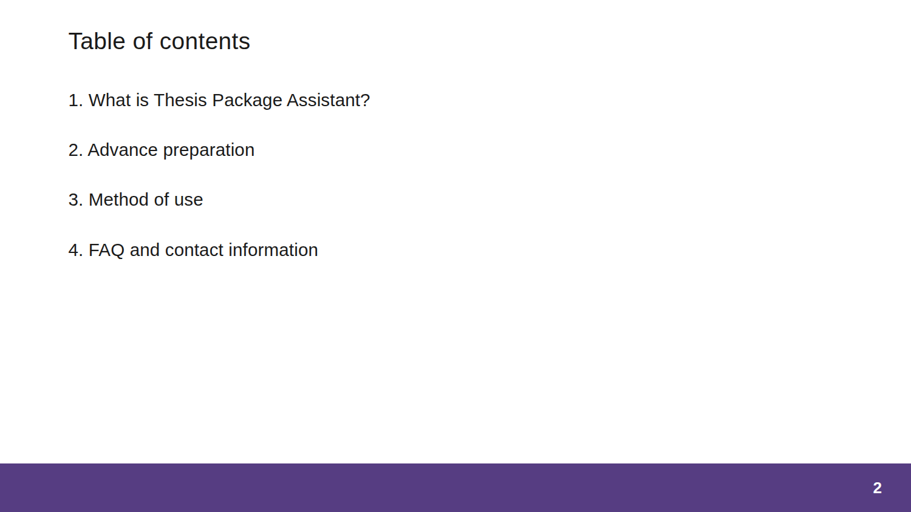Table of contents
1. What is Thesis Package Assistant?
2. Advance preparation
3. Method of use
4. FAQ and contact information
2